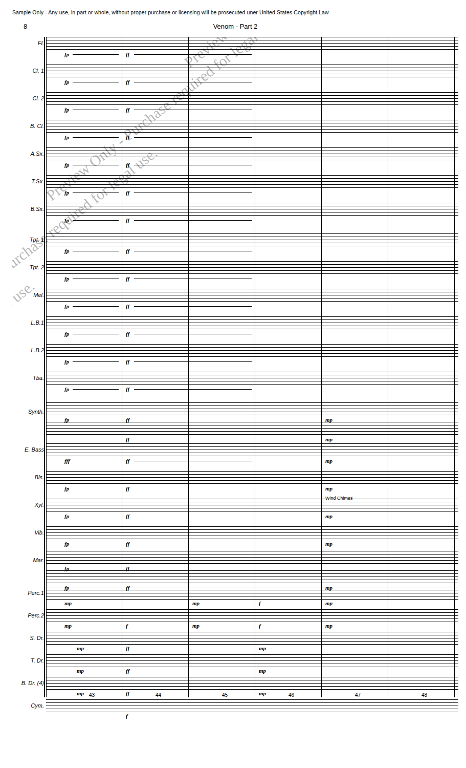Sample Only - Any use, in part or whole, without proper purchase or licensing will be prosecuted uner United States Copyright Law
8
Venom - Part 2
Fl. Cl. 1 Cl. 2 B. Cl. A.Sx. T.Sx. B.Sx. Tpt. 1 Tpt. 2 Mel. L.B.1 L.B.2 Tba. Synth. E. Bass Bls. Xyl. Vib. Mar. Perc.1 Perc.2 S. Dr. T. Dr. B. Dr. (4) Cym.
fp
fp
fp
fp
fp
fp
fp
fp
fp
fp
fp
fp
fp
fp
fp
fp
fp
fp
fp
ff
ff
ff
ff
ff
ff
ff
ff
ff
ff
ff
ff
ff
ff
ff
ff
ff
ff
ff
ff
ff
fff
mp
mp
mp
mp
mp
f
ff
ff
ff
f
mp
mp
f
f
mp
mp
mp
mp
mp
mp
mp
mp
mp
mp
mp
mp
Wind Chimes
43 44 45 46 47 48
Preview Only - Purchase required for legal use.
Preview Only - Purchase required for legal use.
Preview Only - Purchase required for legal use.
Preview Only - Purchase required for legal use.